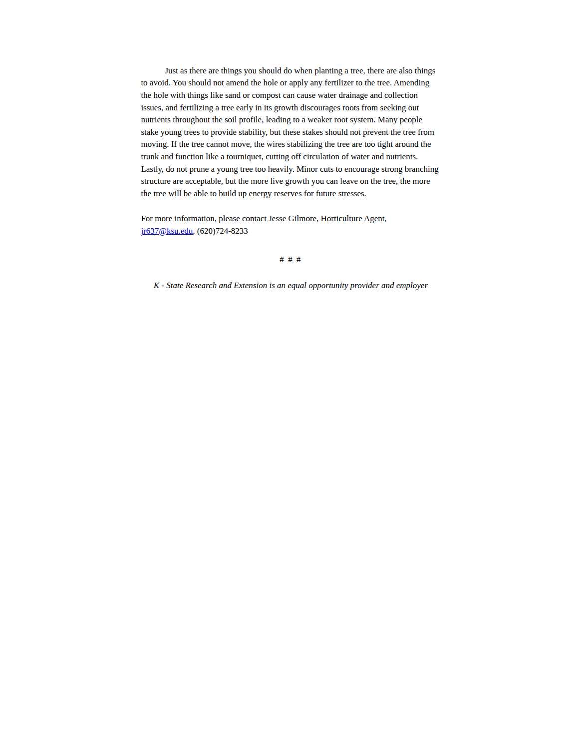Just as there are things you should do when planting a tree, there are also things to avoid. You should not amend the hole or apply any fertilizer to the tree. Amending the hole with things like sand or compost can cause water drainage and collection issues, and fertilizing a tree early in its growth discourages roots from seeking out nutrients throughout the soil profile, leading to a weaker root system. Many people stake young trees to provide stability, but these stakes should not prevent the tree from moving. If the tree cannot move, the wires stabilizing the tree are too tight around the trunk and function like a tourniquet, cutting off circulation of water and nutrients. Lastly, do not prune a young tree too heavily. Minor cuts to encourage strong branching structure are acceptable, but the more live growth you can leave on the tree, the more the tree will be able to build up energy reserves for future stresses.
For more information, please contact Jesse Gilmore, Horticulture Agent, jr637@ksu.edu, (620)724-8233
# # #
K - State Research and Extension is an equal opportunity provider and employer